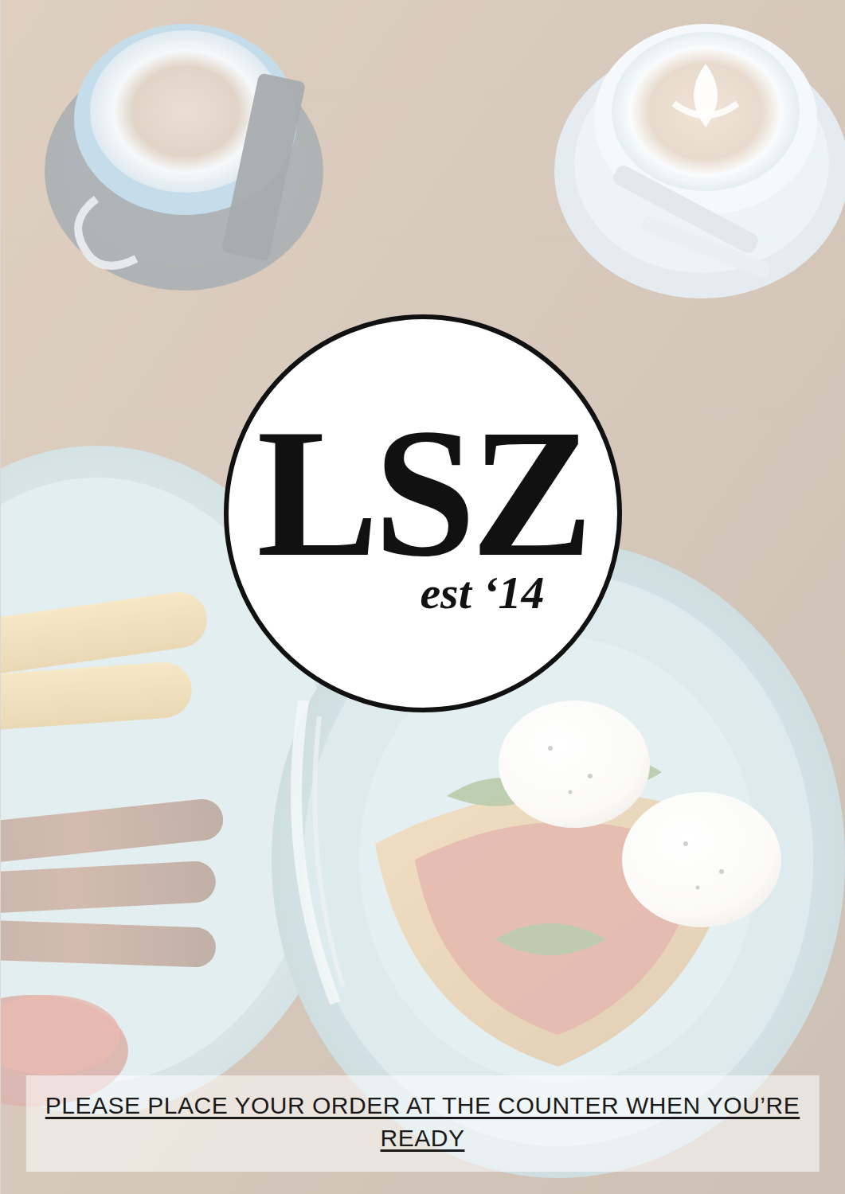LSZ
est ‘14
Please place your order at the counter when you’re ready